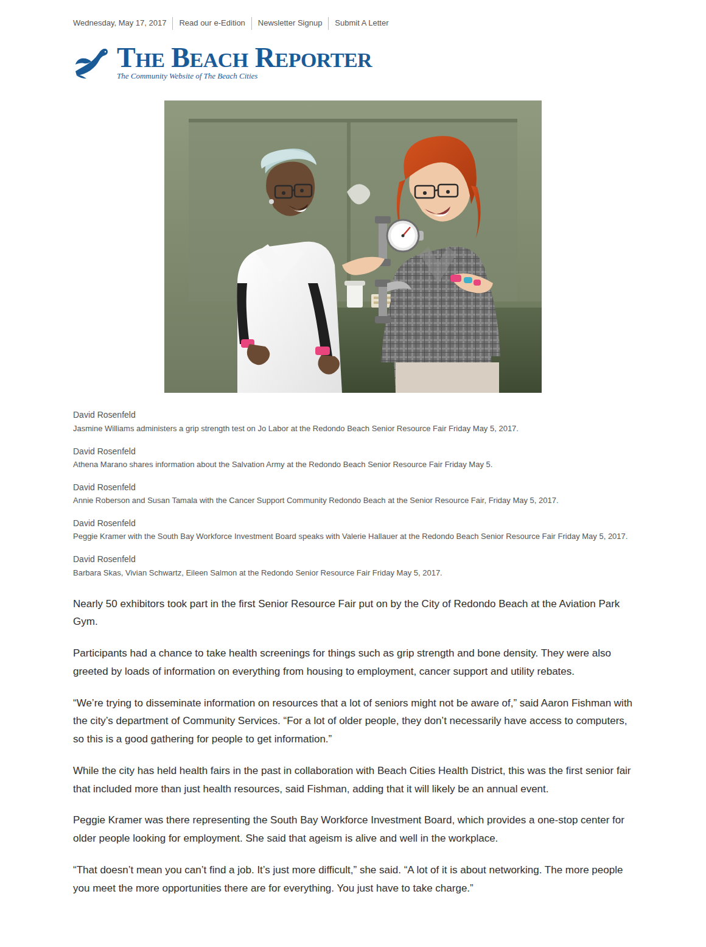Wednesday, May 17, 2017 Read our e-Edition Newsletter Signup Submit A Letter
THE BEACH REPORTER
The Community Website of The Beach Cities
TORRA
David Rosenfeld
Jasmine Williams administers a grip strength test on Jo Labor at the Redondo Beach Senior Resource Fair Friday May 5, 2017.
David Rosenfeld
Athena Marano shares information about the Salvation Army at the Redondo Beach Senior Resource Fair Friday May 5.
David Rosenfeld
Annie Roberson and Susan Tamala with the Cancer Support Community Redondo Beach at the Senior Resource Fair, Friday May 5, 2017.
David Rosenfeld
Peggie Kramer with the South Bay Workforce Investment Board speaks with Valerie Hallauer at the Redondo Beach Senior Resource Fair Friday May 5, 2017.
David Rosenfeld
Barbara Skas, Vivian Schwartz, Eileen Salmon at the Redondo Senior Resource Fair Friday May 5, 2017.
Nearly 50 exhibitors took part in the first Senior Resource Fair put on by the City of Redondo Beach at the Aviation Park Gym.
Participants had a chance to take health screenings for things such as grip strength and bone density. They were also greeted by loads of information on everything from housing to employment, cancer support and utility rebates.
“We’re trying to disseminate information on resources that a lot of seniors might not be aware of,” said Aaron Fishman with the city’s department of Community Services. “For a lot of older people, they don’t necessarily have access to computers, so this is a good gathering for people to get information.”
While the city has held health fairs in the past in collaboration with Beach Cities Health District, this was the first senior fair that included more than just health resources, said Fishman, adding that it will likely be an annual event.
Peggie Kramer was there representing the South Bay Workforce Investment Board, which provides a one-stop center for older people looking for employment. She said that ageism is alive and well in the workplace.
“That doesn’t mean you can’t find a job. It’s just more difficult,” she said. “A lot of it is about networking. The more people you meet the more opportunities there are for everything. You just have to take charge.”